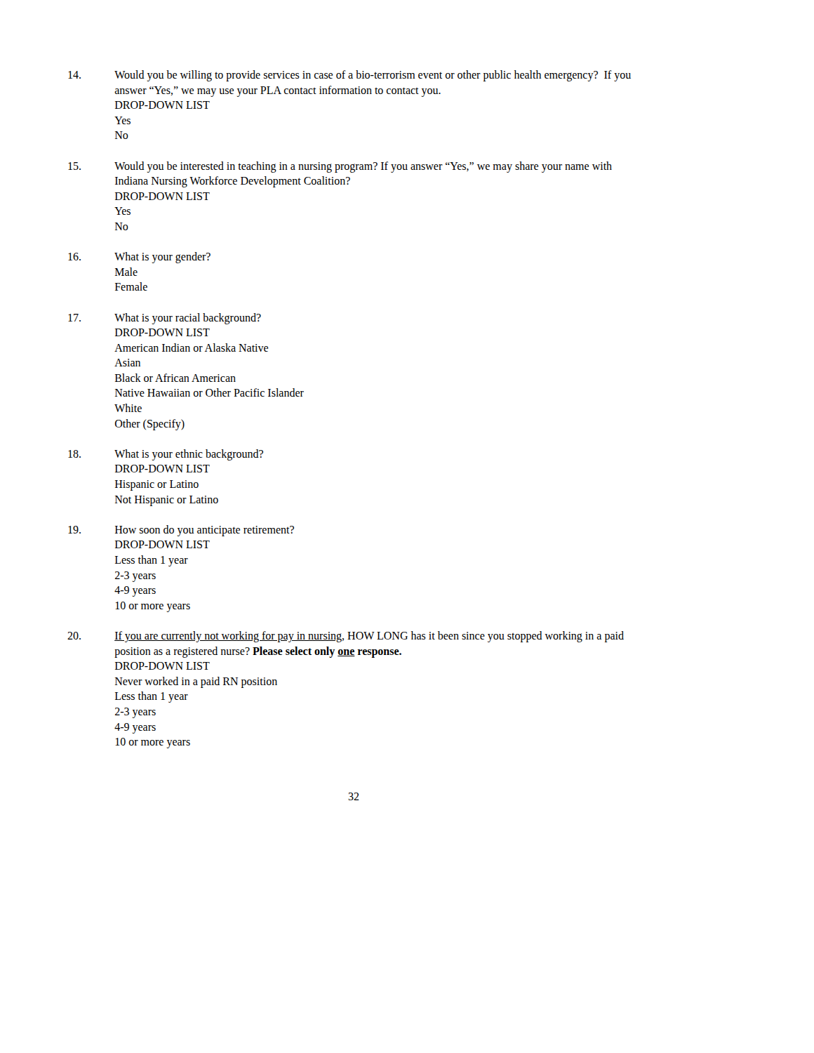14. Would you be willing to provide services in case of a bio-terrorism event or other public health emergency? If you answer “Yes,” we may use your PLA contact information to contact you. DROP-DOWN LIST Yes No
15. Would you be interested in teaching in a nursing program? If you answer “Yes,” we may share your name with Indiana Nursing Workforce Development Coalition? DROP-DOWN LIST Yes No
16. What is your gender? Male Female
17. What is your racial background? DROP-DOWN LIST American Indian or Alaska Native Asian Black or African American Native Hawaiian or Other Pacific Islander White Other (Specify)
18. What is your ethnic background? DROP-DOWN LIST Hispanic or Latino Not Hispanic or Latino
19. How soon do you anticipate retirement? DROP-DOWN LIST Less than 1 year 2-3 years 4-9 years 10 or more years
20. If you are currently not working for pay in nursing, HOW LONG has it been since you stopped working in a paid position as a registered nurse? Please select only one response. DROP-DOWN LIST Never worked in a paid RN position Less than 1 year 2-3 years 4-9 years 10 or more years
32